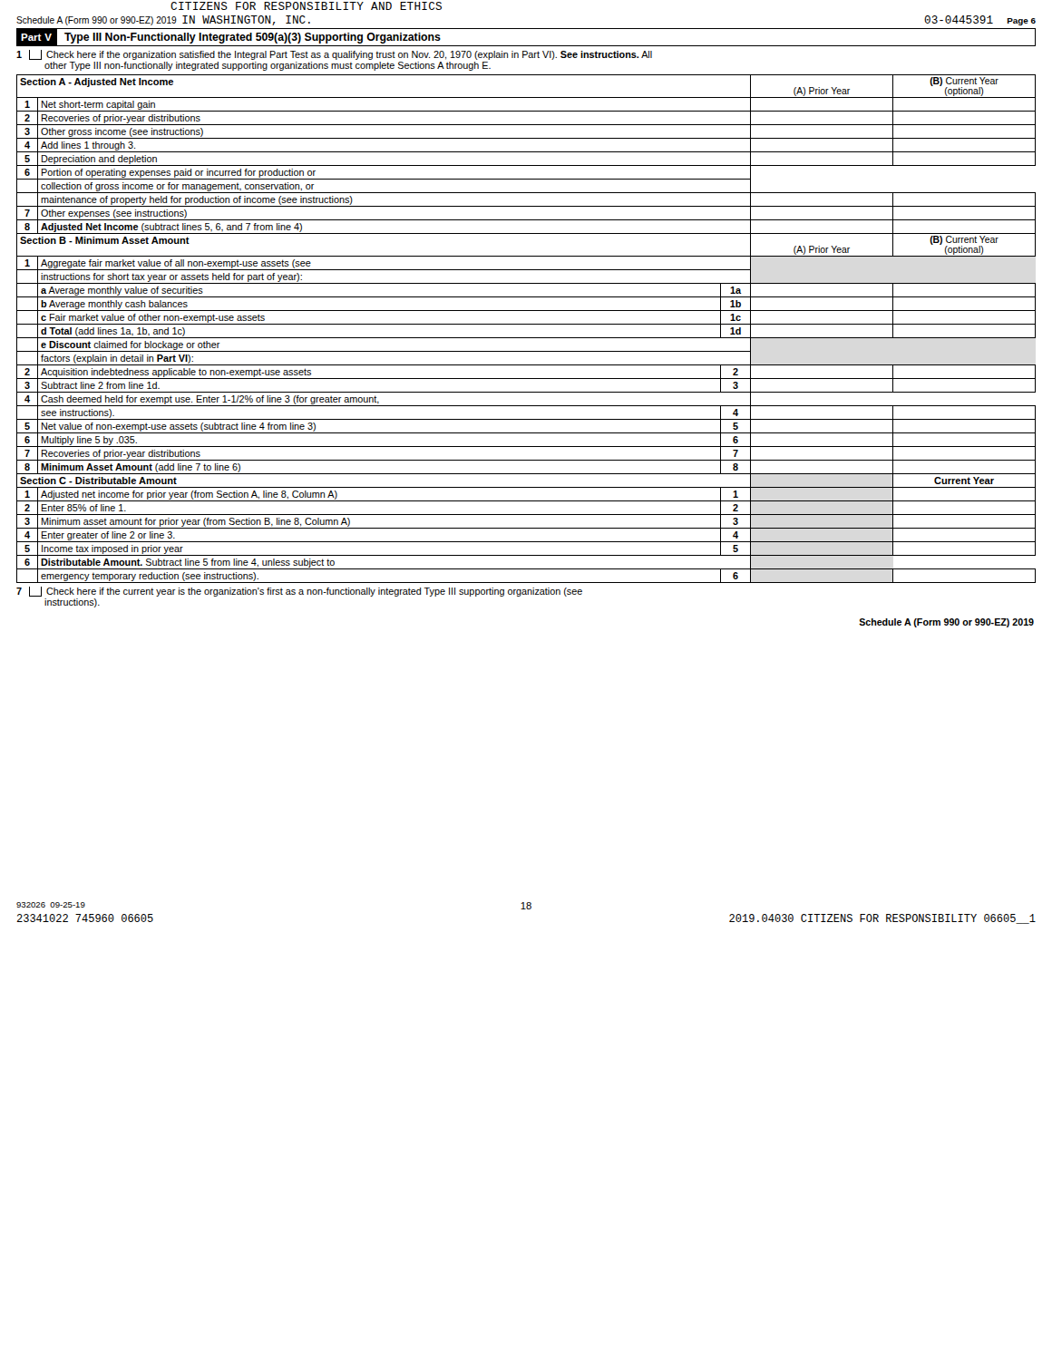CITIZENS FOR RESPONSIBILITY AND ETHICS
Schedule A (Form 990 or 990-EZ) 2019 IN WASHINGTON, INC.
03-0445391 Page 6
PartV
Type III Non-Functionally Integrated 509(a)(3) Supporting Organizations
1
Check here if the organization satisfied the Integral Part Test as a qualifying trust on Nov. 20, 1970 (explain in Part VI). See instructions. All
other Type III non-functionally integrated supporting organizations must complete Sections A through E.
| Section A - Adjusted Net Income | (A) Prior Year | (B) Current Year (optional) |
| 1 | Net short-term capital gain | | |
| 2 | Recoveries of prior-year distributions | | |
| 3 | Other gross income (see instructions) | | |
| 4 | Add lines 1 through 3. | | |
| 5 | Depreciation and depletion | | |
| 6 | Portion of operating expenses paid or incurred for production or | | |
| | collection of gross income or for management, conservation, or | | |
| | maintenance of property held for production of income (see instructions) | | |
| 7 | Other expenses (see instructions) | | |
| 8 | Adjusted Net Income (subtract lines 5, 6, and 7 from line 4) | | |
| Section B - Minimum Asset Amount | (A) Prior Year | (B) Current Year (optional) |
| 1 | Aggregate fair market value of all non-exempt-use assets (see | | |
| | instructions for short tax year or assets held for part of year): | | |
| | a Average monthly value of securities | 1a | | |
| | b Average monthly cash balances | 1b | | |
| | c Fair market value of other non-exempt-use assets | 1c | | |
| | d Total (add lines 1a, 1b, and 1c) | 1d | | |
| | e Discount claimed for blockage or other | | |
| | factors (explain in detail in Part VI ): | | |
| 2 | Acquisition indebtedness applicable to non-exempt-use assets | 2 | | |
| 3 | Subtract line 2 from line 1d. | 3 | | |
| 4 | Cash deemed held for exempt use. Enter 1-1/2% of line 3 (for greater amount, | | |
| | see instructions). | 4 | | |
| 5 | Net value of non-exempt-use assets (subtract line 4 from line 3) | 5 | | |
| 6 | Multiply line 5 by .035. | 6 | | |
| 7 | Recoveries of prior-year distributions | 7 | | |
| 8 | Minimum Asset Amount (add line 7 to line 6) | 8 | | |
| Section C - Distributable Amount | | Current Year |
| 1 | Adjusted net income for prior year (from Section A, line 8, Column A) | 1 | | |
| 2 | Enter 85% of line 1. | 2 | | |
| 3 | Minimum asset amount for prior year (from Section B, line 8, Column A) | 3 | | |
| 4 | Enter greater of line 2 or line 3. | 4 | | |
| 5 | Income tax imposed in prior year | 5 | | |
| 6 | Distributable Amount. Subtract line 5 from line 4, unless subject to | | |
| | emergency temporary reduction (see instructions). | 6 | | |
7
Check here if the current year is the organization's first as a non-functionally integrated Type III supporting organization (see
instructions).
Schedule A (Form 990 or 990-EZ) 2019
932026 09-25-19
18
23341022 745960 06605 2019.04030 CITIZENS FOR RESPONSIBILITY 06605__1